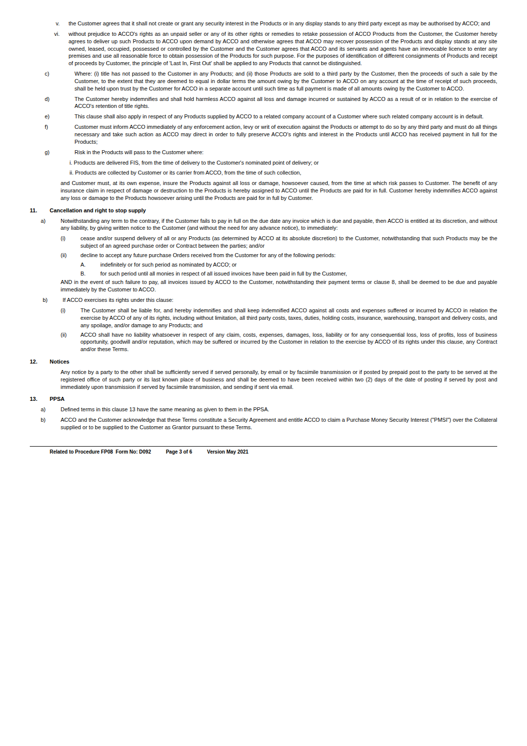v.
the Customer agrees that it shall not create or grant any security interest in the Products or in any display stands to any third party except as may be authorised by ACCO; and
vi.
without prejudice to ACCO's rights as an unpaid seller or any of its other rights or remedies to retake possession of ACCO Products from the Customer, the Customer hereby agrees to deliver up such Products to ACCO upon demand by ACCO and otherwise agrees that ACCO may recover possession of the Products and display stands at any site owned, leased, occupied, possessed or controlled by the Customer and the Customer agrees that ACCO and its servants and agents have an irrevocable licence to enter any premises and use all reasonable force to obtain possession of the Products for such purpose. For the purposes of identification of different consignments of Products and receipt of proceeds by Customer, the principle of 'Last In, First Out' shall be applied to any Products that cannot be distinguished.
c)
Where: (i) title has not passed to the Customer in any Products; and (ii) those Products are sold to a third party by the Customer, then the proceeds of such a sale by the Customer, to the extent that they are deemed to equal in dollar terms the amount owing by the Customer to ACCO on any account at the time of receipt of such proceeds, shall be held upon trust by the Customer for ACCO in a separate account until such time as full payment is made of all amounts owing by the Customer to ACCO.
d)
The Customer hereby indemnifies and shall hold harmless ACCO against all loss and damage incurred or sustained by ACCO as a result of or in relation to the exercise of ACCO's retention of title rights.
e)
This clause shall also apply in respect of any Products supplied by ACCO to a related company account of a Customer where such related company account is in default.
f)
Customer must inform ACCO immediately of any enforcement action, levy or writ of execution against the Products or attempt to do so by any third party and must do all things necessary and take such action as ACCO may direct in order to fully preserve ACCO's rights and interest in the Products until ACCO has received payment in full for the Products;
g)
Risk in the Products will pass to the Customer where:
i. Products are delivered FIS, from the time of delivery to the Customer's nominated point of delivery; or
ii. Products are collected by Customer or its carrier from ACCO, from the time of such collection,
and Customer must, at its own expense, insure the Products against all loss or damage, howsoever caused, from the time at which risk passes to Customer. The benefit of any insurance claim in respect of damage or destruction to the Products is hereby assigned to ACCO until the Products are paid for in full. Customer hereby indemnifies ACCO against any loss or damage to the Products howsoever arising until the Products are paid for in full by Customer.
11. Cancellation and right to stop supply
a)
Notwithstanding any term to the contrary, if the Customer fails to pay in full on the due date any invoice which is due and payable, then ACCO is entitled at its discretion, and without any liability, by giving written notice to the Customer (and without the need for any advance notice), to immediately:
(i)
cease and/or suspend delivery of all or any Products (as determined by ACCO at its absolute discretion) to the Customer, notwithstanding that such Products may be the subject of an agreed purchase order or Contract between the parties; and/or
(ii)
decline to accept any future purchase Orders received from the Customer for any of the following periods:
A.
indefinitely or for such period as nominated by ACCO; or
B.
for such period until all monies in respect of all issued invoices have been paid in full by the Customer,
AND in the event of such failure to pay, all invoices issued by ACCO to the Customer, notwithstanding their payment terms or clause 8, shall be deemed to be due and payable immediately by the Customer to ACCO.
b)
If ACCO exercises its rights under this clause:
(i)
The Customer shall be liable for, and hereby indemnifies and shall keep indemnified ACCO against all costs and expenses suffered or incurred by ACCO in relation the exercise by ACCO of any of its rights, including without limitation, all third party costs, taxes, duties, holding costs, insurance, warehousing, transport and delivery costs, and any spoilage, and/or damage to any Products; and
(ii)
ACCO shall have no liability whatsoever in respect of any claim, costs, expenses, damages, loss, liability or for any consequential loss, loss of profits, loss of business opportunity, goodwill and/or reputation, which may be suffered or incurred by the Customer in relation to the exercise by ACCO of its rights under this clause, any Contract and/or these Terms.
12. Notices
Any notice by a party to the other shall be sufficiently served if served personally, by email or by facsimile transmission or if posted by prepaid post to the party to be served at the registered office of such party or its last known place of business and shall be deemed to have been received within two (2) days of the date of posting if served by post and immediately upon transmission if served by facsimile transmission, and sending if sent via email.
13. PPSA
a)
Defined terms in this clause 13 have the same meaning as given to them in the PPSA.
b)
ACCO and the Customer acknowledge that these Terms constitute a Security Agreement and entitle ACCO to claim a Purchase Money Security Interest ("PMSI") over the Collateral supplied or to be supplied to the Customer as Grantor pursuant to these Terms.
Related to Procedure FP08 Form No: D092 Page 3 of 6 Version May 2021